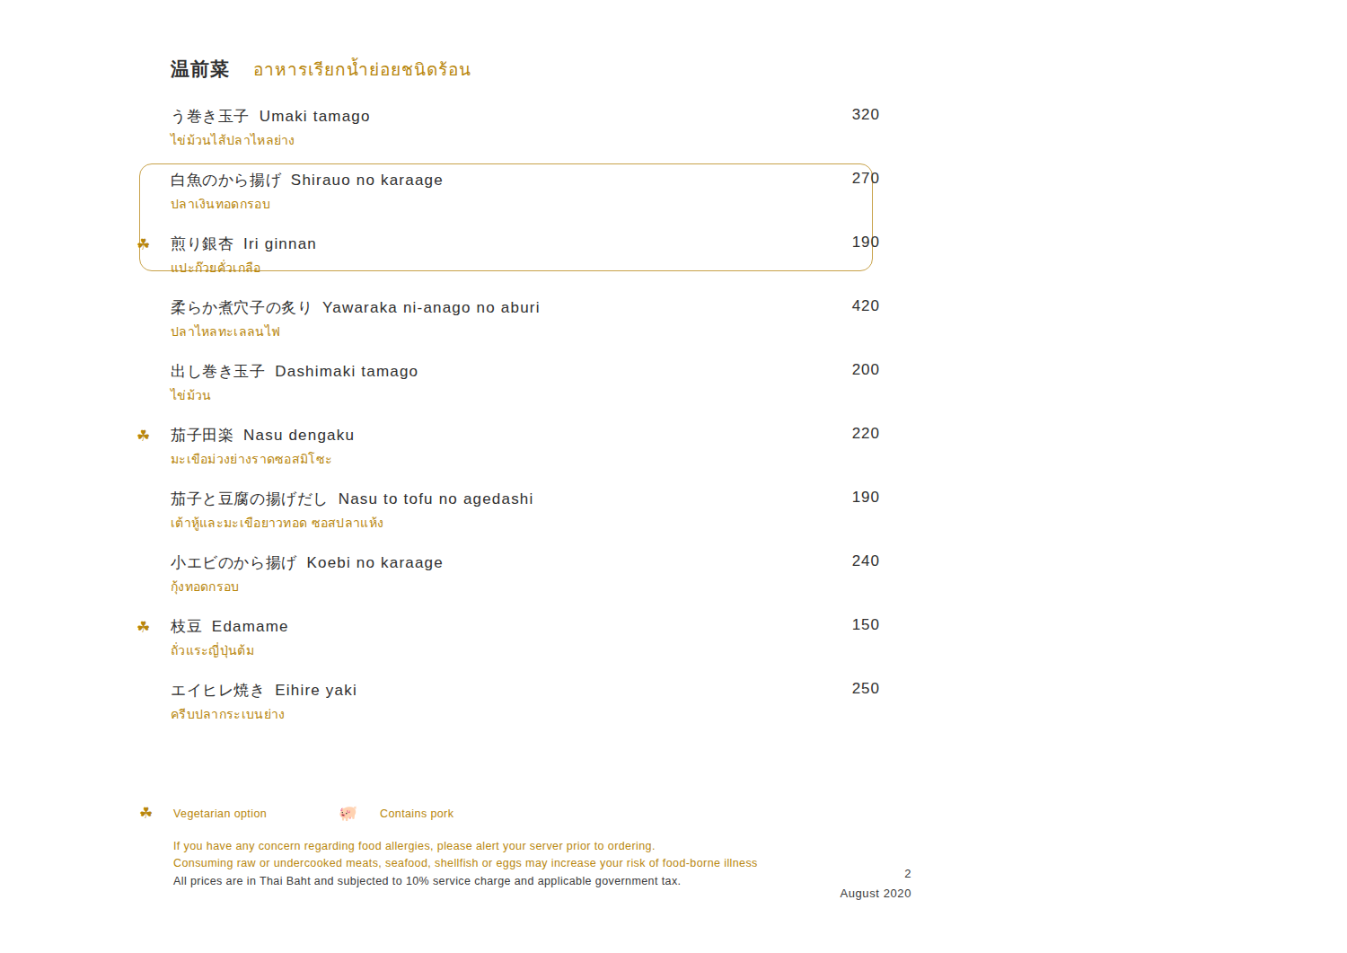温前菜 อาหารเรียกน้ำย่อยชนิดร้อน
う巻き玉子 Umaki tamago
ไข่ม้วนไส้ปลาไหลย่าง
320
白魚のから揚げ Shirauo no karaage
ปลาเงินทอดกรอบ
270
☘
煎り銀杏 Iri ginnan
แปะก๊วยคั่วเกลือ
190
柔らか煮穴子の炙り Yawaraka ni-anago no aburi
ปลาไหลทะเลลนไฟ
420
出し巻き玉子 Dashimaki tamago
ไข่ม้วน
200
☘
茄子田楽 Nasu dengaku
มะเขือม่วงย่างราดซอสมิโซะ
220
茄子と豆腐の揚げだし Nasu to tofu no agedashi
เต้าหู้และมะเขือยาวทอด ซอสปลาแห้ง
190
小エビのから揚げ Koebi no karaage
กุ้งทอดกรอบ
240
☘
枝豆 Edamame
ถั่วแระญี่ปุ่นต้ม
150
エイヒレ焼き Eihire yaki
ครีบปลากระเบนย่าง
250
☘ Vegetarian option 🐖 Contains pork
If you have any concern regarding food allergies, please alert your server prior to ordering.
Consuming raw or undercooked meats, seafood, shellfish or eggs may increase your risk of food-borne illness
All prices are in Thai Baht and subjected to 10% service charge and applicable government tax.
2
August 2020